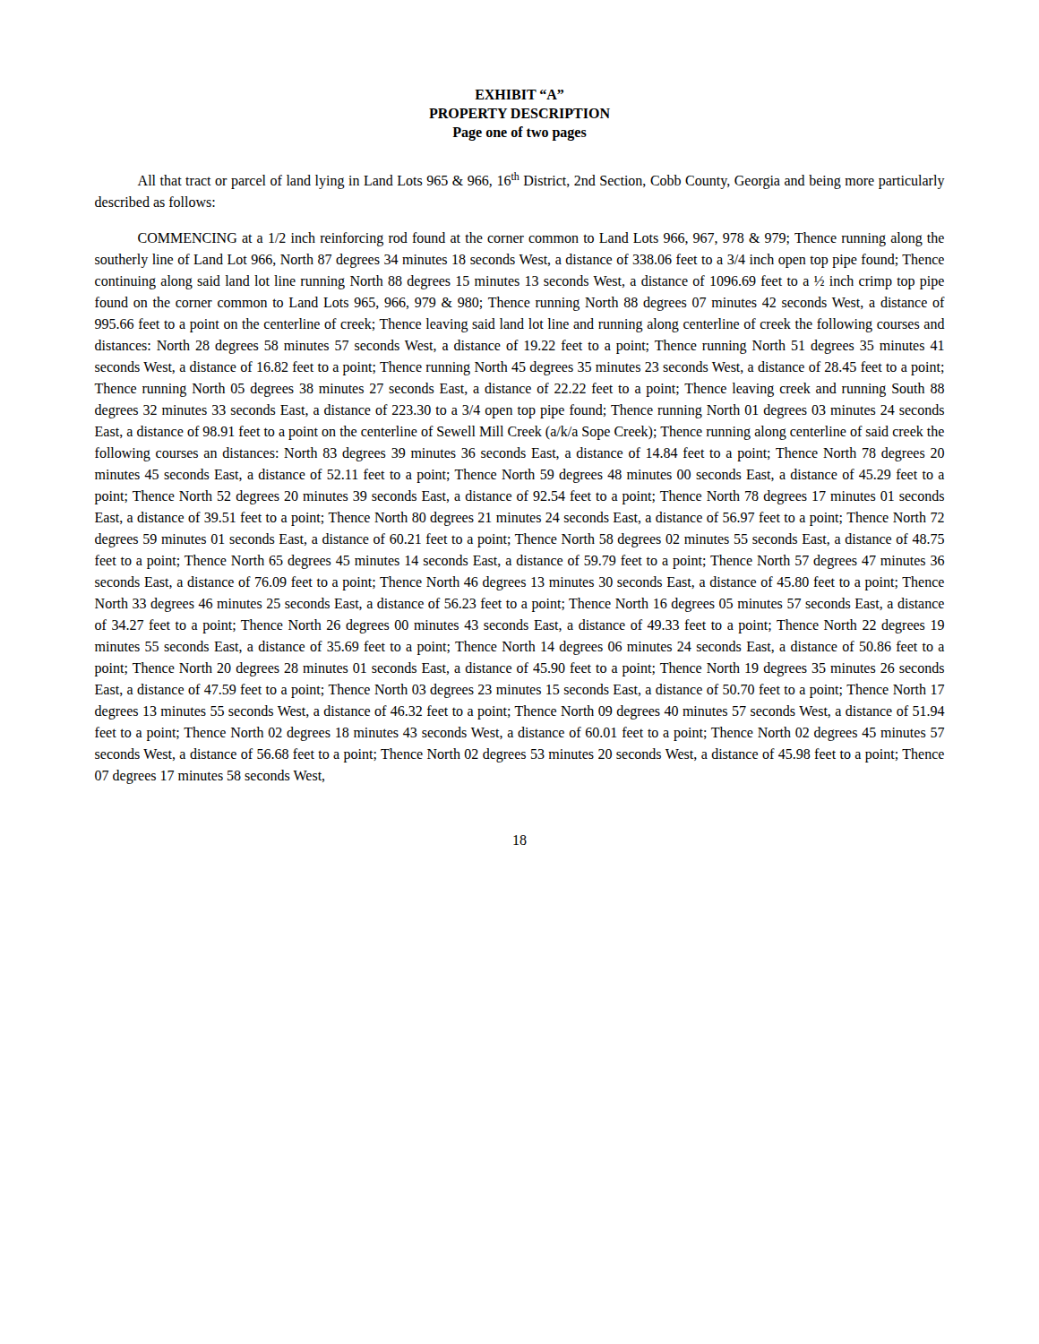EXHIBIT “A”
PROPERTY DESCRIPTION
Page one of two pages
All that tract or parcel of land lying in Land Lots 965 & 966, 16th District, 2nd Section, Cobb County, Georgia and being more particularly described as follows:
COMMENCING at a 1/2 inch reinforcing rod found at the corner common to Land Lots 966, 967, 978 & 979; Thence running along the southerly line of Land Lot 966, North 87 degrees 34 minutes 18 seconds West, a distance of 338.06 feet to a 3/4 inch open top pipe found; Thence continuing along said land lot line running North 88 degrees 15 minutes 13 seconds West, a distance of 1096.69 feet to a ½ inch crimp top pipe found on the corner common to Land Lots 965, 966, 979 & 980; Thence running North 88 degrees 07 minutes 42 seconds West, a distance of 995.66 feet to a point on the centerline of creek; Thence leaving said land lot line and running along centerline of creek the following courses and distances: North 28 degrees 58 minutes 57 seconds West, a distance of 19.22 feet to a point; Thence running North 51 degrees 35 minutes 41 seconds West, a distance of 16.82 feet to a point; Thence running North 45 degrees 35 minutes 23 seconds West, a distance of 28.45 feet to a point; Thence running North 05 degrees 38 minutes 27 seconds East, a distance of 22.22 feet to a point; Thence leaving creek and running South 88 degrees 32 minutes 33 seconds East, a distance of 223.30 to a 3/4 open top pipe found; Thence running North 01 degrees 03 minutes 24 seconds East, a distance of 98.91 feet to a point on the centerline of Sewell Mill Creek (a/k/a Sope Creek); Thence running along centerline of said creek the following courses an distances: North 83 degrees 39 minutes 36 seconds East, a distance of 14.84 feet to a point; Thence North 78 degrees 20 minutes 45 seconds East, a distance of 52.11 feet to a point; Thence North 59 degrees 48 minutes 00 seconds East, a distance of 45.29 feet to a point; Thence North 52 degrees 20 minutes 39 seconds East, a distance of 92.54 feet to a point; Thence North 78 degrees 17 minutes 01 seconds East, a distance of 39.51 feet to a point; Thence North 80 degrees 21 minutes 24 seconds East, a distance of 56.97 feet to a point; Thence North 72 degrees 59 minutes 01 seconds East, a distance of 60.21 feet to a point; Thence North 58 degrees 02 minutes 55 seconds East, a distance of 48.75 feet to a point; Thence North 65 degrees 45 minutes 14 seconds East, a distance of 59.79 feet to a point; Thence North 57 degrees 47 minutes 36 seconds East, a distance of 76.09 feet to a point; Thence North 46 degrees 13 minutes 30 seconds East, a distance of 45.80 feet to a point; Thence North 33 degrees 46 minutes 25 seconds East, a distance of 56.23 feet to a point; Thence North 16 degrees 05 minutes 57 seconds East, a distance of 34.27 feet to a point; Thence North 26 degrees 00 minutes 43 seconds East, a distance of 49.33 feet to a point; Thence North 22 degrees 19 minutes 55 seconds East, a distance of 35.69 feet to a point; Thence North 14 degrees 06 minutes 24 seconds East, a distance of 50.86 feet to a point; Thence North 20 degrees 28 minutes 01 seconds East, a distance of 45.90 feet to a point; Thence North 19 degrees 35 minutes 26 seconds East, a distance of 47.59 feet to a point; Thence North 03 degrees 23 minutes 15 seconds East, a distance of 50.70 feet to a point; Thence North 17 degrees 13 minutes 55 seconds West, a distance of 46.32 feet to a point; Thence North 09 degrees 40 minutes 57 seconds West, a distance of 51.94 feet to a point; Thence North 02 degrees 18 minutes 43 seconds West, a distance of 60.01 feet to a point; Thence North 02 degrees 45 minutes 57 seconds West, a distance of 56.68 feet to a point; Thence North 02 degrees 53 minutes 20 seconds West, a distance of 45.98 feet to a point; Thence 07 degrees 17 minutes 58 seconds West,
18